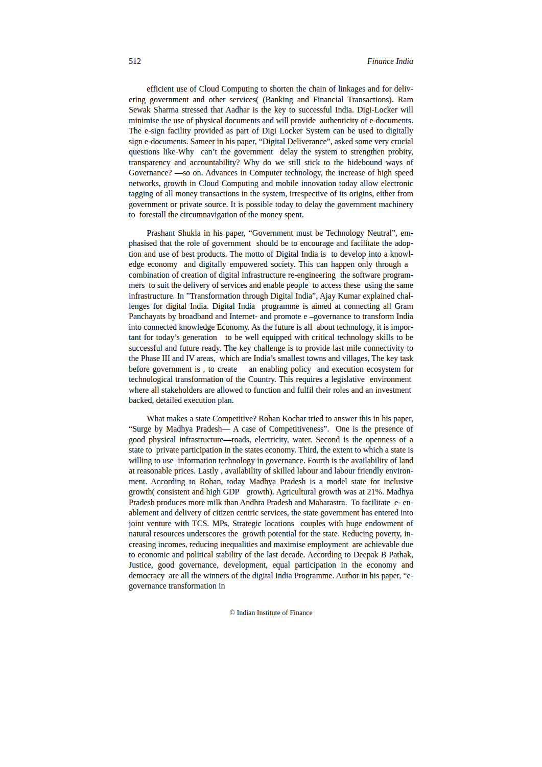512 Finance India
efficient use of Cloud Computing to shorten the chain of linkages and for delivering government and other services( (Banking and Financial Transactions). Ram Sewak Sharma stressed that Aadhar is the key to successful India. Digi-Locker will minimise the use of physical documents and will provide authenticity of e-documents. The e-sign facility provided as part of Digi Locker System can be used to digitally sign e-documents. Sameer in his paper, “Digital Deliverance”, asked some very crucial questions like-Why can’t the government delay the system to strengthen probity, transparency and accountability? Why do we still stick to the hidebound ways of Governance? —so on. Advances in Computer technology, the increase of high speed networks, growth in Cloud Computing and mobile innovation today allow electronic tagging of all money transactions in the system, irrespective of its origins, either from government or private source. It is possible today to delay the government machinery to forestall the circumnavigation of the money spent.
Prashant Shukla in his paper, “Government must be Technology Neutral”, emphasised that the role of government should be to encourage and facilitate the adoption and use of best products. The motto of Digital India is to develop into a knowledge economy and digitally empowered society. This can happen only through a combination of creation of digital infrastructure re-engineering the software programmers to suit the delivery of services and enable people to access these using the same infrastructure. In ”Transformation through Digital India”, Ajay Kumar explained challenges for digital India. Digital India programme is aimed at connecting all Gram Panchayats by broadband and Internet- and promote e –governance to transform India into connected knowledge Economy. As the future is all about technology, it is important for today’s generation to be well equipped with critical technology skills to be successful and future ready. The key challenge is to provide last mile connectivity to the Phase III and IV areas, which are India’s smallest towns and villages, The key task before government is , to create an enabling policy and execution ecosystem for technological transformation of the Country. This requires a legislative environment where all stakeholders are allowed to function and fulfil their roles and an investment backed, detailed execution plan.
What makes a state Competitive? Rohan Kochar tried to answer this in his paper, “Surge by Madhya Pradesh— A case of Competitiveness”. One is the presence of good physical infrastructure—roads, electricity, water. Second is the openness of a state to private participation in the states economy. Third, the extent to which a state is willing to use information technology in governance. Fourth is the availability of land at reasonable prices. Lastly , availability of skilled labour and labour friendly environment. According to Rohan, today Madhya Pradesh is a model state for inclusive growth( consistent and high GDP growth). Agricultural growth was at 21%. Madhya Pradesh produces more milk than Andhra Pradesh and Maharastra. To facilitate e- enablement and delivery of citizen centric services, the state government has entered into joint venture with TCS. MPs, Strategic locations couples with huge endowment of natural resources underscores the growth potential for the state. Reducing poverty, increasing incomes, reducing inequalities and maximise employment are achievable due to economic and political stability of the last decade. According to Deepak B Pathak, Justice, good governance, development, equal participation in the economy and democracy are all the winners of the digital India Programme. Author in his paper, “e-governance transformation in
© Indian Institute of Finance